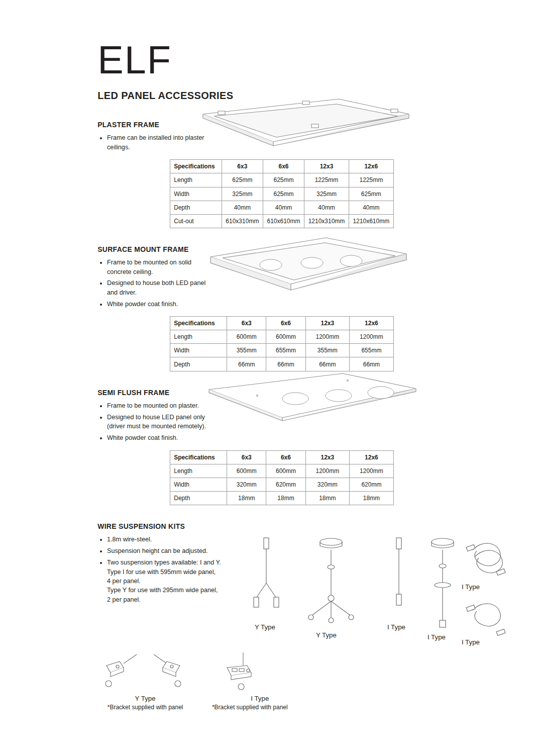ELF
LED PANEL ACCESSORIES
PLASTER FRAME
Frame can be installed into plaster ceilings.
| Specifications | 6x3 | 6x6 | 12x3 | 12x6 |
| --- | --- | --- | --- | --- |
| Length | 625mm | 625mm | 1225mm | 1225mm |
| Width | 325mm | 625mm | 325mm | 625mm |
| Depth | 40mm | 40mm | 40mm | 40mm |
| Cut-out | 610x310mm | 610x610mm | 1210x310mm | 1210x610mm |
SURFACE MOUNT FRAME
Frame to be mounted on solid concrete ceiling.
Designed to house both LED panel and driver.
White powder coat finish.
| Specifications | 6x3 | 6x6 | 12x3 | 12x6 |
| --- | --- | --- | --- | --- |
| Length | 600mm | 600mm | 1200mm | 1200mm |
| Width | 355mm | 655mm | 355mm | 655mm |
| Depth | 66mm | 66mm | 66mm | 66mm |
SEMI FLUSH FRAME
Frame to be mounted on plaster.
Designed to house LED panel only (driver must be mounted remotely).
White powder coat finish.
| Specifications | 6x3 | 6x6 | 12x3 | 12x6 |
| --- | --- | --- | --- | --- |
| Length | 600mm | 600mm | 1200mm | 1200mm |
| Width | 320mm | 620mm | 320mm | 620mm |
| Depth | 18mm | 18mm | 18mm | 18mm |
WIRE SUSPENSION KITS
1.8m wire-steel.
Suspension height can be adjusted.
Two suspension types available: I and Y.
Type I for use with 595mm wide panel,
4 per panel.
Type Y for use with 295mm wide panel,
2 per panel.
Y Type
Y Type
I Type
I Type
I Type
I Type
Y Type
*Bracket supplied with panel
I Type
*Bracket supplied with panel